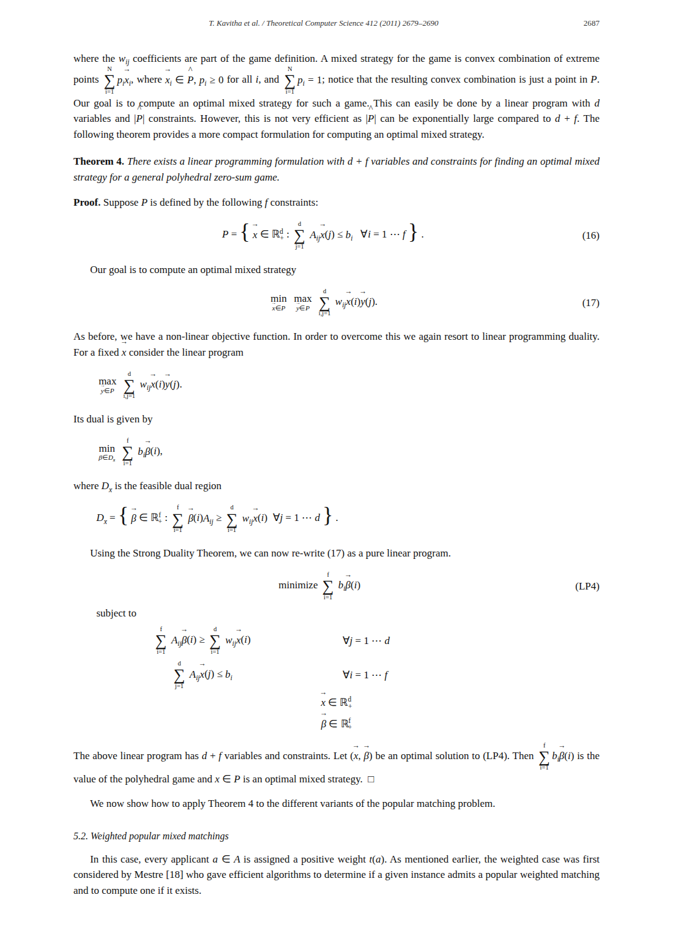T. Kavitha et al. / Theoretical Computer Science 412 (2011) 2679–2690
2687
where the wij coefficients are part of the game definition. A mixed strategy for the game is convex combination of extreme points N∑i=1 pi xi, where xi ∈ P, pi ≥ 0 for all i, and N∑i=1 pi = 1; notice that the resulting convex combination is just a point in P. Our goal is to compute an optimal mixed strategy for such a game. This can easily be done by a linear program with d variables and |P| constraints. However, this is not very efficient as |P| can be exponentially large compared to d + f. The following theorem provides a more compact formulation for computing an optimal mixed strategy.
Theorem 4. There exists a linear programming formulation with d + f variables and constraints for finding an optimal mixed strategy for a general polyhedral zero-sum game.
Proof. Suppose P is defined by the following f constraints:
P = { x ∈ ℝd+ : d∑j=1 Aij x(j) ≤ bi ∀i = 1 ⋯ f } .
(16)
Our goal is to compute an optimal mixed strategy
min x∈P max y∈P d∑i,j=1 wij x(i)y(j).
(17)
As before, we have a non-linear objective function. In order to overcome this we again resort to linear programming duality. For a fixed x consider the linear program
max y∈P d∑i,j=1 wij x(i)y(j).
Its dual is given by
min β∈Dx f∑i=1 bi β(i),
where Dx is the feasible dual region
Dx = { β ∈ ℝf+ : f∑i=1 β(i)Aij ≥ d∑i=1 wij x(i) ∀j = 1 ⋯ d } .
Using the Strong Duality Theorem, we can now re-write (17) as a pure linear program.
minimize f∑i=1 bi β(i)
(LP4)
subject to
f∑i=1 Aij β(i) ≥ d∑i=1 wij x(i)
∀j = 1 ⋯ d
d∑j=1 Aij x(j) ≤ bi
∀i = 1 ⋯ f
x ∈ ℝd+
β ∈ ℝf+
The above linear program has d + f variables and constraints. Let (x, β) be an optimal solution to (LP4). Then f∑i=1 bi β(i) is the value of the polyhedral game and x ∈ P is an optimal mixed strategy. □
We now show how to apply Theorem 4 to the different variants of the popular matching problem.
5.2. Weighted popular mixed matchings
In this case, every applicant a ∈ A is assigned a positive weight t(a). As mentioned earlier, the weighted case was first considered by Mestre [18] who gave efficient algorithms to determine if a given instance admits a popular weighted matching and to compute one if it exists.